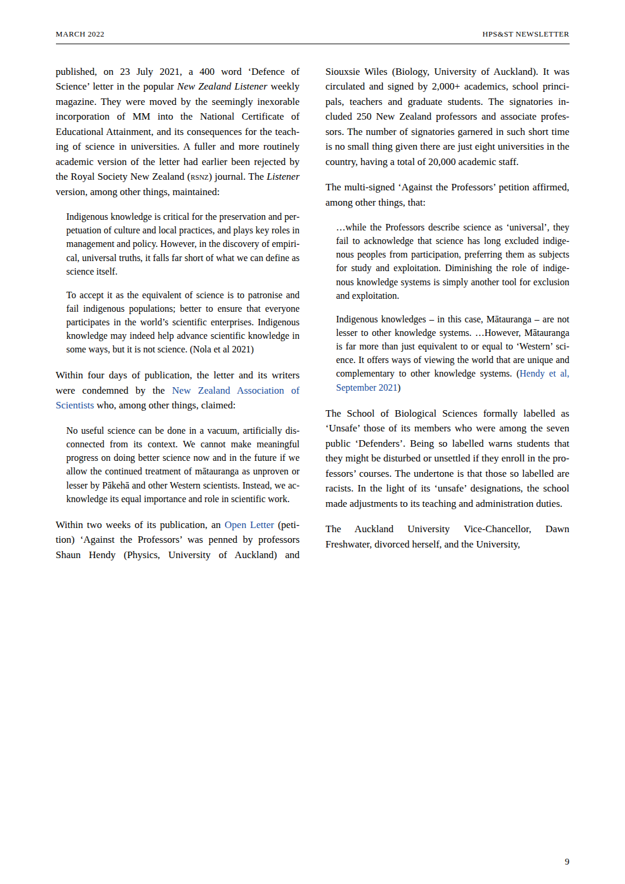March 2022 HPS&ST Newsletter
published, on 23 July 2021, a 400 word ‘Defence of Science’ letter in the popular New Zealand Listener weekly magazine. They were moved by the seemingly inexorable incorporation of MM into the National Certificate of Educational Attainment, and its consequences for the teaching of science in universities. A fuller and more routinely academic version of the letter had earlier been rejected by the Royal Society New Zealand (rsnz) journal. The Listener version, among other things, maintained:
Indigenous knowledge is critical for the preservation and perpetuation of culture and local practices, and plays key roles in management and policy. However, in the discovery of empirical, universal truths, it falls far short of what we can define as science itself.
To accept it as the equivalent of science is to patronise and fail indigenous populations; better to ensure that everyone participates in the world’s scientific enterprises. Indigenous knowledge may indeed help advance scientific knowledge in some ways, but it is not science. (Nola et al 2021)
Within four days of publication, the letter and its writers were condemned by the New Zealand Association of Scientists who, among other things, claimed:
No useful science can be done in a vacuum, artificially disconnected from its context. We cannot make meaningful progress on doing better science now and in the future if we allow the continued treatment of mātauranga as unproven or lesser by Pākehā and other Western scientists. Instead, we acknowledge its equal importance and role in scientific work.
Within two weeks of its publication, an Open Letter (petition) ‘Against the Professors’ was penned by professors Shaun Hendy (Physics, University of Auckland) and Siouxsie Wiles (Biology, University of Auckland). It was circulated and signed by 2,000+ academics, school principals, teachers and graduate students. The signatories included 250 New Zealand professors and associate professors. The number of signatories garnered in such short time is no small thing given there are just eight universities in the country, having a total of 20,000 academic staff.
The multi-signed ‘Against the Professors’ petition affirmed, among other things, that:
…while the Professors describe science as ‘universal’, they fail to acknowledge that science has long excluded indigenous peoples from participation, preferring them as subjects for study and exploitation. Diminishing the role of indigenous knowledge systems is simply another tool for exclusion and exploitation.
Indigenous knowledges – in this case, Mātauranga – are not lesser to other knowledge systems. …However, Mātauranga is far more than just equivalent to or equal to ‘Western’ science. It offers ways of viewing the world that are unique and complementary to other knowledge systems. (Hendy et al, September 2021)
The School of Biological Sciences formally labelled as ‘Unsafe’ those of its members who were among the seven public ‘Defenders’. Being so labelled warns students that they might be disturbed or unsettled if they enroll in the professors’ courses. The undertone is that those so labelled are racists. In the light of its ‘unsafe’ designations, the school made adjustments to its teaching and administration duties.
The Auckland University Vice-Chancellor, Dawn Freshwater, divorced herself, and the University,
9